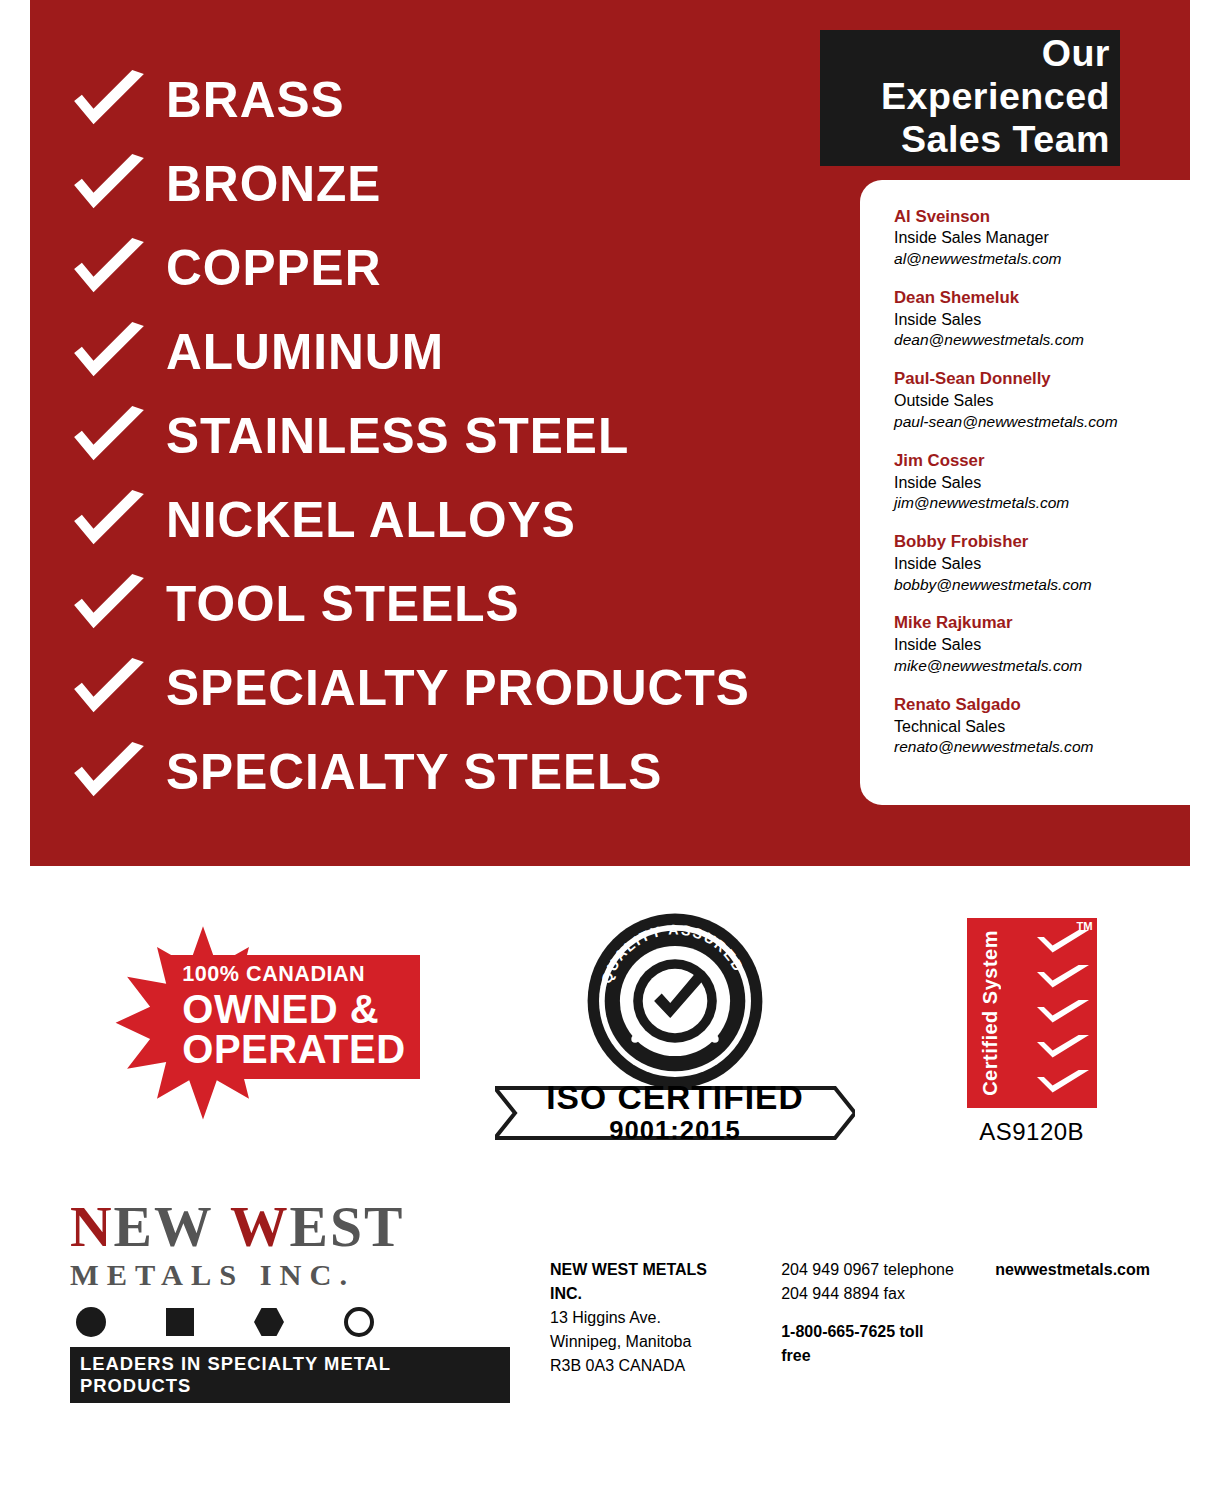BRASS
BRONZE
COPPER
ALUMINUM
STAINLESS STEEL
NICKEL ALLOYS
TOOL STEELS
SPECIALTY PRODUCTS
SPECIALTY STEELS
Our Experienced
Sales Team
Al Sveinson
Inside Sales Manager
al@newwestmetals.com
Dean Shemeluk
Inside Sales
dean@newwestmetals.com
Paul-Sean Donnelly
Outside Sales
paul-sean@newwestmetals.com
Jim Cosser
Inside Sales
jim@newwestmetals.com
Bobby Frobisher
Inside Sales
bobby@newwestmetals.com
Mike Rajkumar
Inside Sales
mike@newwestmetals.com
Renato Salgado
Technical Sales
renato@newwestmetals.com
100% CANADIAN OWNED & OPERATED
QUALITY ASSURED
ISO CERTIFIED 9001:2015
TM Certified System
AS9120B
NEW WEST
METALS INC.
LEADERS IN SPECIALTY METAL PRODUCTS
NEW WEST METALS INC. 13 Higgins Ave.
Winnipeg, Manitoba
R3B 0A3 CANADA
204 949 0967 telephone
204 944 8894 fax 1-800-665-7625 toll free
newwestmetals.com